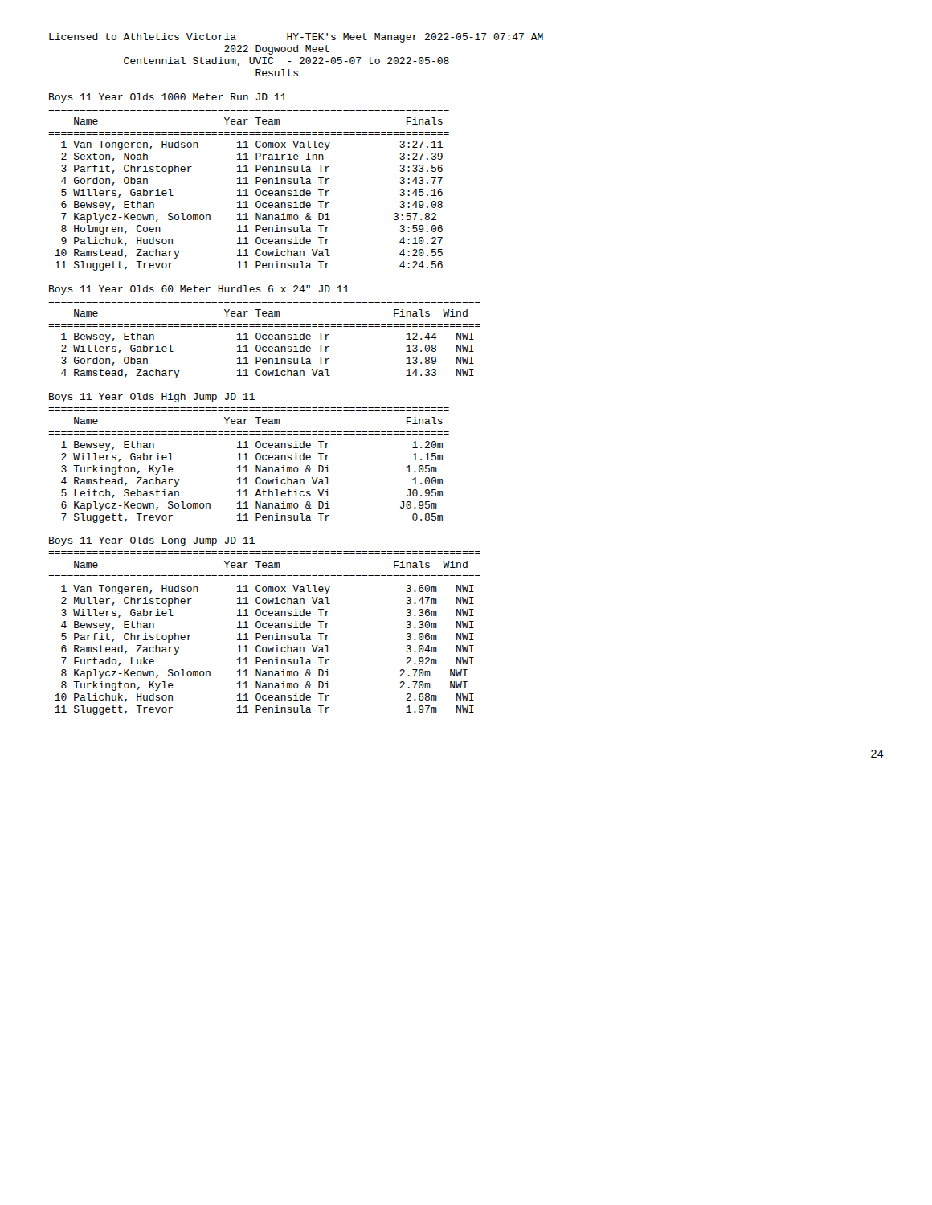Licensed to Athletics Victoria        HY-TEK's Meet Manager 2022-05-17 07:47 AM
                            2022 Dogwood Meet
            Centennial Stadium, UVIC  - 2022-05-07 to 2022-05-08
                                 Results
Boys 11 Year Olds 1000 Meter Run JD 11
================================================================
    Name                    Year Team                    Finals
================================================================
  1 Van Tongeren, Hudson      11 Comox Valley           3:27.11
  2 Sexton, Noah              11 Prairie Inn            3:27.39
  3 Parfit, Christopher       11 Peninsula Tr           3:33.56
  4 Gordon, Oban              11 Peninsula Tr           3:43.77
  5 Willers, Gabriel          11 Oceanside Tr           3:45.16
  6 Bewsey, Ethan             11 Oceanside Tr           3:49.08
  7 Kaplycz-Keown, Solomon    11 Nanaimo & Di          3:57.82
  8 Holmgren, Coen            11 Peninsula Tr           3:59.06
  9 Palichuk, Hudson          11 Oceanside Tr           4:10.27
 10 Ramstead, Zachary         11 Cowichan Val           4:20.55
 11 Sluggett, Trevor          11 Peninsula Tr           4:24.56

Boys 11 Year Olds 60 Meter Hurdles 6 x 24" JD 11
=====================================================================
    Name                    Year Team                  Finals  Wind
=====================================================================
  1 Bewsey, Ethan             11 Oceanside Tr            12.44   NWI
  2 Willers, Gabriel          11 Oceanside Tr            13.08   NWI
  3 Gordon, Oban              11 Peninsula Tr            13.89   NWI
  4 Ramstead, Zachary         11 Cowichan Val            14.33   NWI

Boys 11 Year Olds High Jump JD 11
================================================================
    Name                    Year Team                    Finals
================================================================
  1 Bewsey, Ethan             11 Oceanside Tr             1.20m
  2 Willers, Gabriel          11 Oceanside Tr             1.15m
  3 Turkington, Kyle          11 Nanaimo & Di            1.05m
  4 Ramstead, Zachary         11 Cowichan Val             1.00m
  5 Leitch, Sebastian         11 Athletics Vi            J0.95m
  6 Kaplycz-Keown, Solomon    11 Nanaimo & Di           J0.95m
  7 Sluggett, Trevor          11 Peninsula Tr             0.85m

Boys 11 Year Olds Long Jump JD 11
=====================================================================
    Name                    Year Team                  Finals  Wind
=====================================================================
  1 Van Tongeren, Hudson      11 Comox Valley            3.60m   NWI
  2 Muller, Christopher       11 Cowichan Val            3.47m   NWI
  3 Willers, Gabriel          11 Oceanside Tr            3.36m   NWI
  4 Bewsey, Ethan             11 Oceanside Tr            3.30m   NWI
  5 Parfit, Christopher       11 Peninsula Tr            3.06m   NWI
  6 Ramstead, Zachary         11 Cowichan Val            3.04m   NWI
  7 Furtado, Luke             11 Peninsula Tr            2.92m   NWI
  8 Kaplycz-Keown, Solomon    11 Nanaimo & Di           2.70m   NWI
  8 Turkington, Kyle          11 Nanaimo & Di           2.70m   NWI
 10 Palichuk, Hudson          11 Oceanside Tr            2.68m   NWI
 11 Sluggett, Trevor          11 Peninsula Tr            1.97m   NWI
24